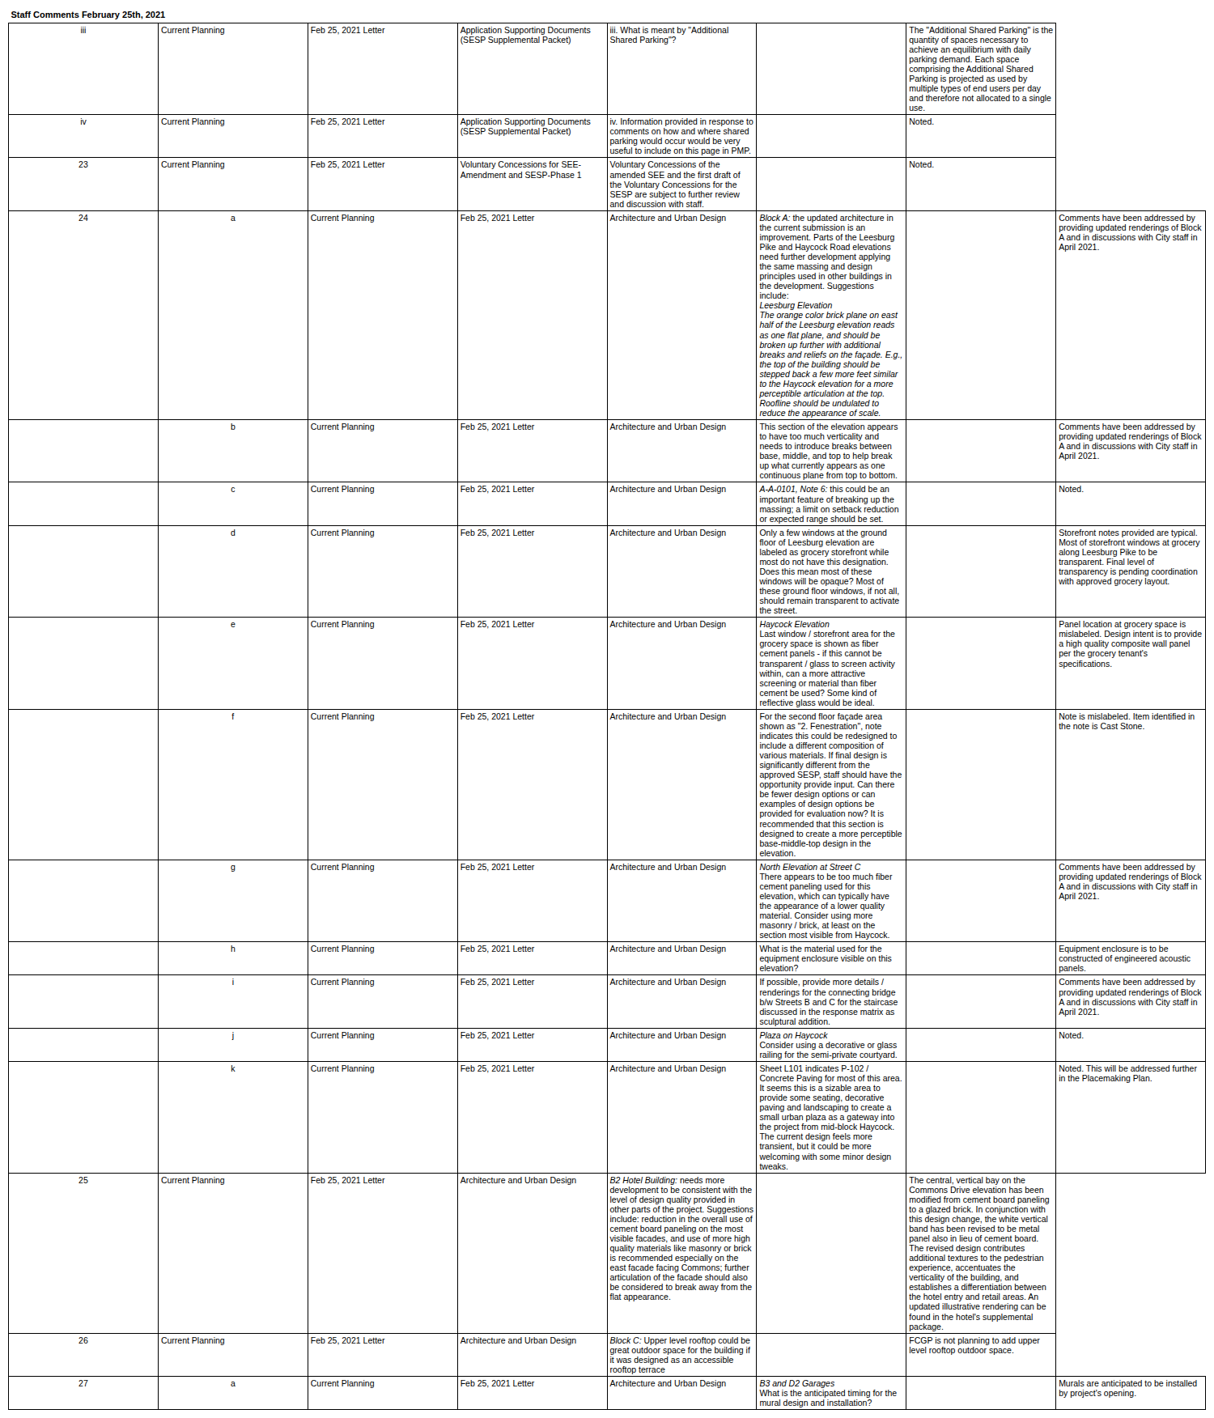| Staff Comments February 25th, 2021 |
| iii | Current Planning | Feb 25, 2021 Letter | Application Supporting Documents (SESP Supplemental Packet) | iii. What is meant by "Additional Shared Parking"? | | The "Additional Shared Parking" is the quantity of spaces necessary to achieve an equilibrium with daily parking demand. Each space comprising the Additional Shared Parking is projected as used by multiple types of end users per day and therefore not allocated to a single use. |
| iv | Current Planning | Feb 25, 2021 Letter | Application Supporting Documents (SESP Supplemental Packet) | iv. Information provided in response to comments on how and where shared parking would occur would be very useful to include on this page in PMP. | | Noted. |
| 23 | Current Planning | Feb 25, 2021 Letter | Voluntary Concessions for SEE-Amendment and SESP-Phase 1 | Voluntary Concessions of the amended SEE and the first draft of the Voluntary Concessions for the SESP are subject to further review and discussion with staff. | | Noted. |
| 24 | a | Current Planning | Feb 25, 2021 Letter | Architecture and Urban Design | Block A: the updated architecture in the current submission is an improvement. Parts of the Leesburg Pike and Haycock Road elevations need further development applying the same massing and design principles used in other buildings in the development. Suggestions include: Leesburg Elevation The orange color brick plane on east half of the Leesburg elevation reads as one flat plane, and should be broken up further with additional breaks and reliefs on the façade. E.g., the top of the building should be stepped back a few more feet similar to the Haycock elevation for a more perceptible articulation at the top. Roofline should be undulated to reduce the appearance of scale. | | Comments have been addressed by providing updated renderings of Block A and in discussions with City staff in April 2021. |
| | b | Current Planning | Feb 25, 2021 Letter | Architecture and Urban Design | This section of the elevation appears to have too much verticality and needs to introduce breaks between base, middle, and top to help break up what currently appears as one continuous plane from top to bottom. | | Comments have been addressed by providing updated renderings of Block A and in discussions with City staff in April 2021. |
| | c | Current Planning | Feb 25, 2021 Letter | Architecture and Urban Design | A-A-0101, Note 6: this could be an important feature of breaking up the massing; a limit on setback reduction or expected range should be set. | | Noted. |
| | d | Current Planning | Feb 25, 2021 Letter | Architecture and Urban Design | Only a few windows at the ground floor of Leesburg elevation are labeled as grocery storefront while most do not have this designation. Does this mean most of these windows will be opaque? Most of these ground floor windows, if not all, should remain transparent to activate the street. | | Storefront notes provided are typical. Most of storefront windows at grocery along Leesburg Pike to be transparent. Final level of transparency is pending coordination with approved grocery layout. |
| | e | Current Planning | Feb 25, 2021 Letter | Architecture and Urban Design | Haycock Elevation Last window / storefront area for the grocery space is shown as fiber cement panels - if this cannot be transparent / glass to screen activity within, can a more attractive screening or material than fiber cement be used? Some kind of reflective glass would be ideal. | | Panel location at grocery space is mislabeled. Design intent is to provide a high quality composite wall panel per the grocery tenant's specifications. |
| | f | Current Planning | Feb 25, 2021 Letter | Architecture and Urban Design | For the second floor façade area shown as "2. Fenestration", note indicates this could be redesigned to include a different composition of various materials. If final design is significantly different from the approved SESP, staff should have the opportunity provide input. Can there be fewer design options or can examples of design options be provided for evaluation now? It is recommended that this section is designed to create a more perceptible base-middle-top design in the elevation. | | Note is mislabeled. Item identified in the note is Cast Stone. |
| | g | Current Planning | Feb 25, 2021 Letter | Architecture and Urban Design | North Elevation at Street C There appears to be too much fiber cement paneling used for this elevation, which can typically have the appearance of a lower quality material. Consider using more masonry / brick, at least on the section most visible from Haycock. | | Comments have been addressed by providing updated renderings of Block A and in discussions with City staff in April 2021. |
| | h | Current Planning | Feb 25, 2021 Letter | Architecture and Urban Design | What is the material used for the equipment enclosure visible on this elevation? | | Equipment enclosure is to be constructed of engineered acoustic panels. |
| | i | Current Planning | Feb 25, 2021 Letter | Architecture and Urban Design | If possible, provide more details / renderings for the connecting bridge b/w Streets B and C for the staircase discussed in the response matrix as sculptural addition. | | Comments have been addressed by providing updated renderings of Block A and in discussions with City staff in April 2021. |
| | j | Current Planning | Feb 25, 2021 Letter | Architecture and Urban Design | Plaza on Haycock Consider using a decorative or glass railing for the semi-private courtyard. | | Noted. |
| | k | Current Planning | Feb 25, 2021 Letter | Architecture and Urban Design | Sheet L101 indicates P-102 / Concrete Paving for most of this area. It seems this is a sizable area to provide some seating, decorative paving and landscaping to create a small urban plaza as a gateway into the project from mid-block Haycock. The current design feels more transient, but it could be more welcoming with some minor design tweaks. | | Noted. This will be addressed further in the Placemaking Plan. |
| 25 | Current Planning | Feb 25, 2021 Letter | Architecture and Urban Design | B2 Hotel Building: needs more development to be consistent with the level of design quality provided in other parts of the project. Suggestions include: reduction in the overall use of cement board paneling on the most visible facades, and use of more high quality materials like masonry or brick is recommended especially on the east facade facing Commons; further articulation of the facade should also be considered to break away from the flat appearance. | | The central, vertical bay on the Commons Drive elevation has been modified from cement board paneling to a glazed brick. In conjunction with this design change, the white vertical band has been revised to be metal panel also in lieu of cement board. The revised design contributes additional textures to the pedestrian experience, accentuates the verticality of the building, and establishes a differentiation between the hotel entry and retail areas. An updated illustrative rendering can be found in the hotel's supplemental package. |
| 26 | Current Planning | Feb 25, 2021 Letter | Architecture and Urban Design | Block C: Upper level rooftop could be great outdoor space for the building if it was designed as an accessible rooftop terrace | | FCGP is not planning to add upper level rooftop outdoor space. |
| 27 | a | Current Planning | Feb 25, 2021 Letter | Architecture and Urban Design | B3 and D2 Garages What is the anticipated timing for the mural design and installation? | | Murals are anticipated to be installed by project's opening. |